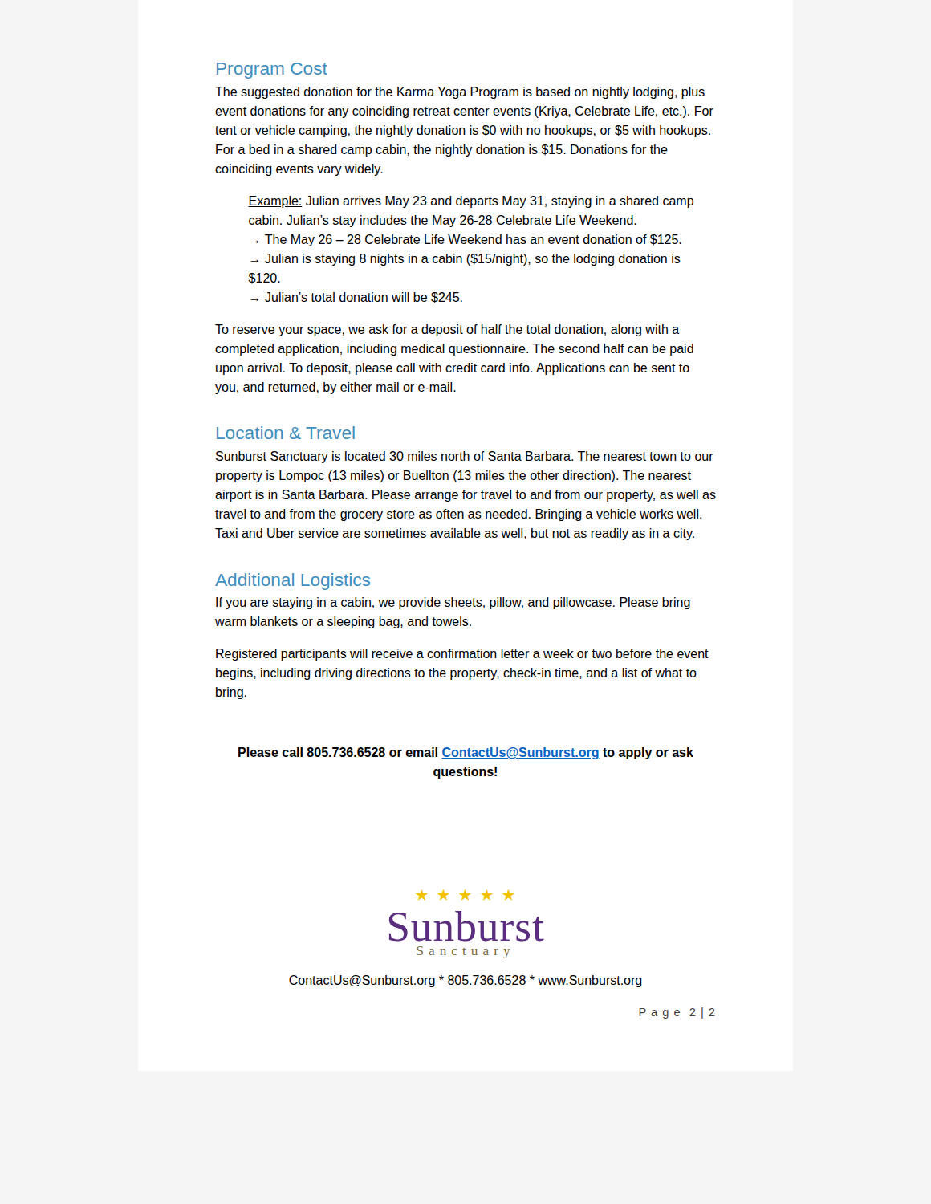Program Cost
The suggested donation for the Karma Yoga Program is based on nightly lodging, plus event donations for any coinciding retreat center events (Kriya, Celebrate Life, etc.). For tent or vehicle camping, the nightly donation is $0 with no hookups, or $5 with hookups. For a bed in a shared camp cabin, the nightly donation is $15. Donations for the coinciding events vary widely.
Example: Julian arrives May 23 and departs May 31, staying in a shared camp cabin. Julian’s stay includes the May 26-28 Celebrate Life Weekend.
→ The May 26 – 28 Celebrate Life Weekend has an event donation of $125.
→ Julian is staying 8 nights in a cabin ($15/night), so the lodging donation is $120.
→ Julian’s total donation will be $245.
To reserve your space, we ask for a deposit of half the total donation, along with a completed application, including medical questionnaire. The second half can be paid upon arrival. To deposit, please call with credit card info. Applications can be sent to you, and returned, by either mail or e-mail.
Location & Travel
Sunburst Sanctuary is located 30 miles north of Santa Barbara. The nearest town to our property is Lompoc (13 miles) or Buellton (13 miles the other direction). The nearest airport is in Santa Barbara. Please arrange for travel to and from our property, as well as travel to and from the grocery store as often as needed. Bringing a vehicle works well. Taxi and Uber service are sometimes available as well, but not as readily as in a city.
Additional Logistics
If you are staying in a cabin, we provide sheets, pillow, and pillowcase. Please bring warm blankets or a sleeping bag, and towels.
Registered participants will receive a confirmation letter a week or two before the event begins, including driving directions to the property, check-in time, and a list of what to bring.
Please call 805.736.6528 or email ContactUs@Sunburst.org to apply or ask questions!
⋆⋆⋆⋆⋆ Sunburst Sanctuary
ContactUs@Sunburst.org * 805.736.6528 * www.Sunburst.org
P a g e 2 | 2